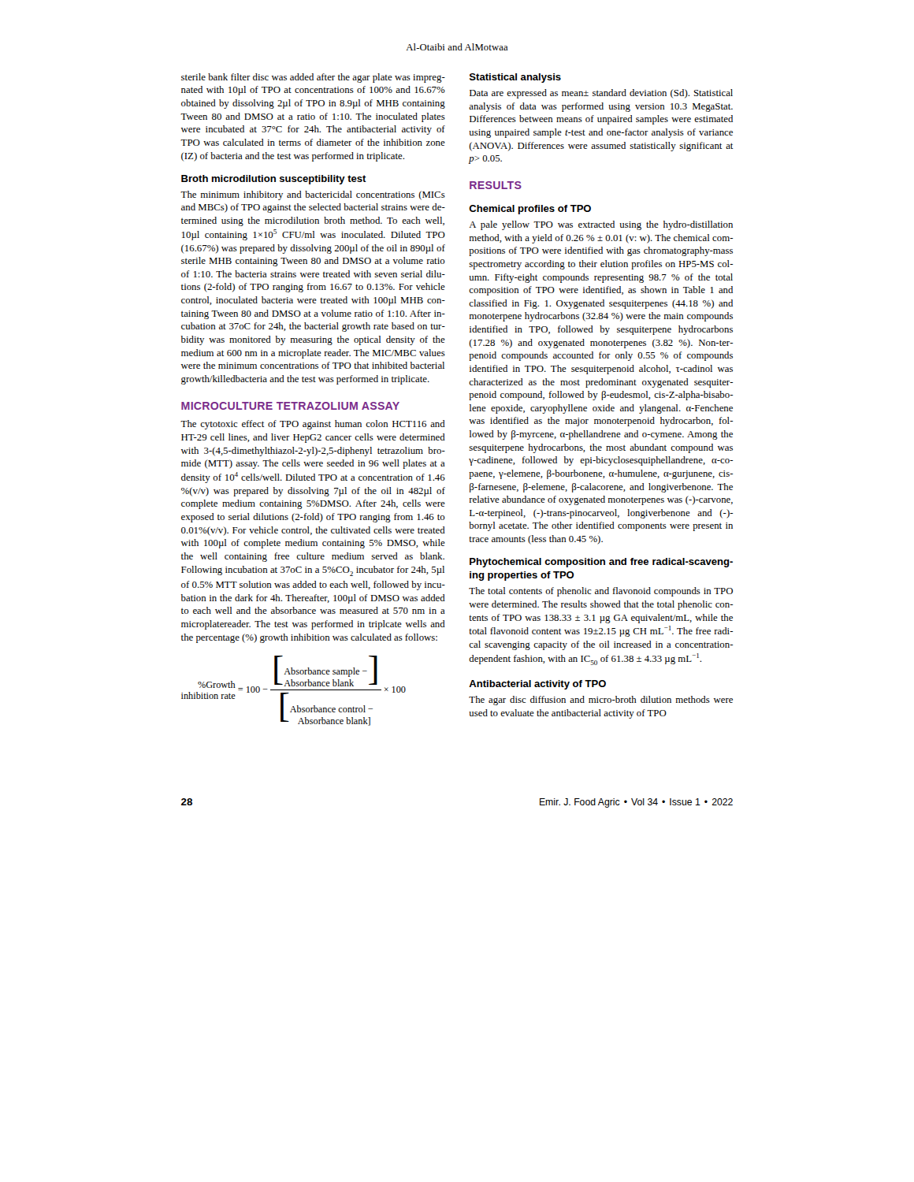Al-Otaibi and AlMotwaa
sterile bank filter disc was added after the agar plate was impregnated with 10µl of TPO at concentrations of 100% and 16.67% obtained by dissolving 2µl of TPO in 8.9µl of MHB containing Tween 80 and DMSO at a ratio of 1:10. The inoculated plates were incubated at 37°C for 24h. The antibacterial activity of TPO was calculated in terms of diameter of the inhibition zone (IZ) of bacteria and the test was performed in triplicate.
Broth microdilution susceptibility test
The minimum inhibitory and bactericidal concentrations (MICs and MBCs) of TPO against the selected bacterial strains were determined using the microdilution broth method. To each well, 10µl containing 1×105 CFU/ml was inoculated. Diluted TPO (16.67%) was prepared by dissolving 200µl of the oil in 890µl of sterile MHB containing Tween 80 and DMSO at a volume ratio of 1:10. The bacteria strains were treated with seven serial dilutions (2-fold) of TPO ranging from 16.67 to 0.13%. For vehicle control, inoculated bacteria were treated with 100µl MHB containing Tween 80 and DMSO at a volume ratio of 1:10. After incubation at 37oC for 24h, the bacterial growth rate based on turbidity was monitored by measuring the optical density of the medium at 600 nm in a microplate reader. The MIC/MBC values were the minimum concentrations of TPO that inhibited bacterial growth/killedbacteria and the test was performed in triplicate.
Microculture tetrazolium assay
The cytotoxic effect of TPO against human colon HCT116 and HT-29 cell lines, and liver HepG2 cancer cells were determined with 3-(4,5-dimethylthiazol-2-yl)-2,5-diphenyl tetrazolium bromide (MTT) assay. The cells were seeded in 96 well plates at a density of 104 cells/well. Diluted TPO at a concentration of 1.46 %(v/v) was prepared by dissolving 7µl of the oil in 482µl of complete medium containing 5%DMSO. After 24h, cells were exposed to serial dilutions (2-fold) of TPO ranging from 1.46 to 0.01%(v/v). For vehicle control, the cultivated cells were treated with 100µl of complete medium containing 5% DMSO, while the well containing free culture medium served as blank. Following incubation at 37oC in a 5%CO2 incubator for 24h, 5µl of 0.5% MTT solution was added to each well, followed by incubation in the dark for 4h. Thereafter, 100µl of DMSO was added to each well and the absorbance was measured at 570 nm in a microplatereader. The test was performed in triplcate wells and the percentage (%) growth inhibition was calculated as follows:
| %Growth inhibition rate | = 100 − | [ Absorbance sample − Absorbance blank ] [ Absorbance control − Absorbance blank] | × 100 |
Statistical analysis
Data are expressed as mean± standard deviation (Sd). Statistical analysis of data was performed using version 10.3 MegaStat. Differences between means of unpaired samples were estimated using unpaired sample t-test and one-factor analysis of variance (ANOVA). Differences were assumed statistically significant at p> 0.05.
Results
Chemical profiles of TPO
A pale yellow TPO was extracted using the hydro-distillation method, with a yield of 0.26 % ± 0.01 (v: w). The chemical compositions of TPO were identified with gas chromatography-mass spectrometry according to their elution profiles on HP5-MS column. Fifty-eight compounds representing 98.7 % of the total composition of TPO were identified, as shown in Table 1 and classified in Fig. 1. Oxygenated sesquiterpenes (44.18 %) and monoterpene hydrocarbons (32.84 %) were the main compounds identified in TPO, followed by sesquiterpene hydrocarbons (17.28 %) and oxygenated monoterpenes (3.82 %). Non-terpenoid compounds accounted for only 0.55 % of compounds identified in TPO. The sesquiterpenoid alcohol, τ-cadinol was characterized as the most predominant oxygenated sesquiterpenoid compound, followed by β-eudesmol, cis-Z-alpha-bisabolene epoxide, caryophyllene oxide and ylangenal. α-Fenchene was identified as the major monoterpenoid hydrocarbon, followed by β-myrcene, α-phellandrene and o-cymene. Among the sesquiterpene hydrocarbons, the most abundant compound was γ-cadinene, followed by epi-bicyclosesquiphellandrene, α-copaene, γ-elemene, β-bourbonene, α-humulene, α-gurjunene, cis-β-farnesene, β-elemene, β-calacorene, and longiverbenone. The relative abundance of oxygenated monoterpenes was (-)-carvone, L-α-terpineol, (-)-trans-pinocarveol, longiverbenone and (-)-bornyl acetate. The other identified components were present in trace amounts (less than 0.45 %).
Phytochemical composition and free radical-scavenging properties of TPO
The total contents of phenolic and flavonoid compounds in TPO were determined. The results showed that the total phenolic contents of TPO was 138.33 ± 3.1 µg GA equivalent/mL, while the total flavonoid content was 19±2.15 µg CH mL−1. The free radical scavenging capacity of the oil increased in a concentration-dependent fashion, with an IC50 of 61.38 ± 4.33 µg mL−1.
Antibacterial activity of TPO
The agar disc diffusion and micro-broth dilution methods were used to evaluate the antibacterial activity of TPO
28 Emir. J. Food Agric•Vol 34•Issue 1•2022